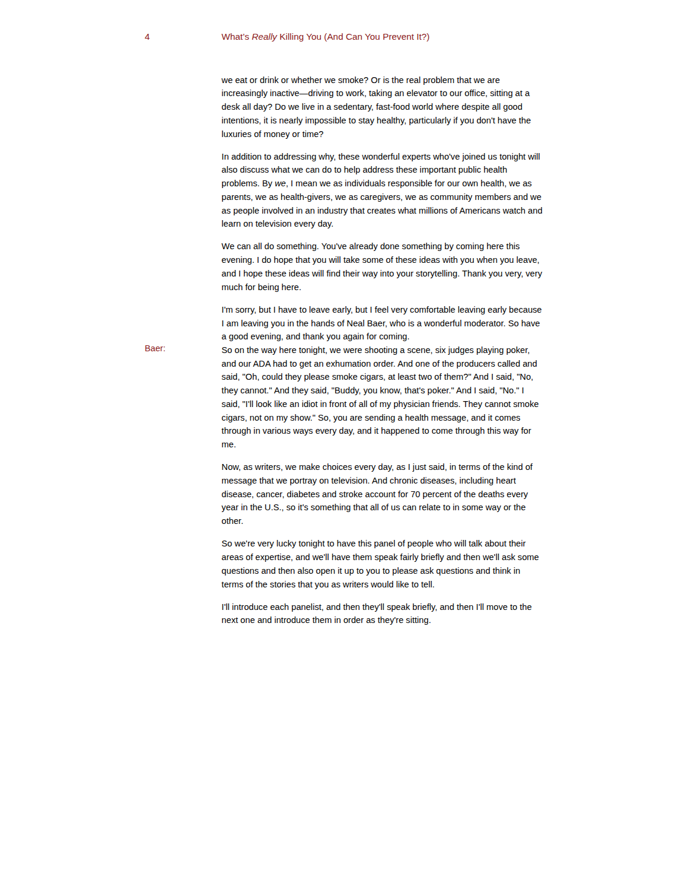4
What’s Really Killing You (And Can You Prevent It?)
we eat or drink or whether we smoke? Or is the real problem that we are increasingly inactive—driving to work, taking an elevator to our office, sitting at a desk all day? Do we live in a sedentary, fast-food world where despite all good intentions, it is nearly impossible to stay healthy, particularly if you don't have the luxuries of money or time?
In addition to addressing why, these wonderful experts who've joined us tonight will also discuss what we can do to help address these important public health problems. By we, I mean we as individuals responsible for our own health, we as parents, we as health-givers, we as caregivers, we as community members and we as people involved in an industry that creates what millions of Americans watch and learn on television every day.
We can all do something. You've already done something by coming here this evening. I do hope that you will take some of these ideas with you when you leave, and I hope these ideas will find their way into your storytelling. Thank you very, very much for being here.
I'm sorry, but I have to leave early, but I feel very comfortable leaving early because I am leaving you in the hands of Neal Baer, who is a wonderful moderator. So have a good evening, and thank you again for coming.
Baer:
So on the way here tonight, we were shooting a scene, six judges playing poker, and our ADA had to get an exhumation order. And one of the producers called and said, "Oh, could they please smoke cigars, at least two of them?" And I said, "No, they cannot." And they said, "Buddy, you know, that's poker." And I said, "No." I said, "I'll look like an idiot in front of all of my physician friends. They cannot smoke cigars, not on my show." So, you are sending a health message, and it comes through in various ways every day, and it happened to come through this way for me.
Now, as writers, we make choices every day, as I just said, in terms of the kind of message that we portray on television. And chronic diseases, including heart disease, cancer, diabetes and stroke account for 70 percent of the deaths every year in the U.S., so it's something that all of us can relate to in some way or the other.
So we're very lucky tonight to have this panel of people who will talk about their areas of expertise, and we'll have them speak fairly briefly and then we'll ask some questions and then also open it up to you to please ask questions and think in terms of the stories that you as writers would like to tell.
I'll introduce each panelist, and then they'll speak briefly, and then I'll move to the next one and introduce them in order as they're sitting.